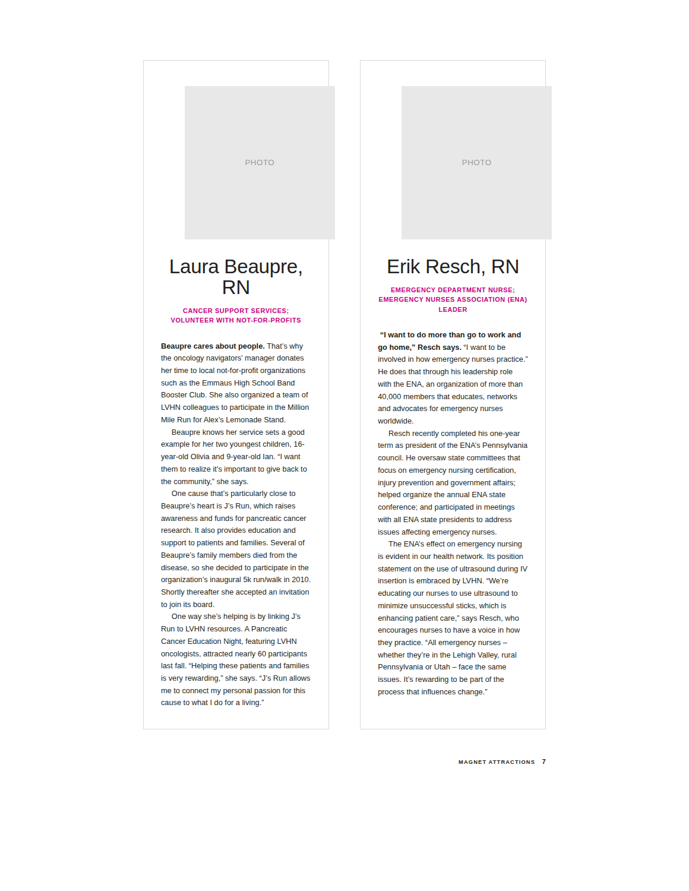Photo
Laura Beaupre, RN
Cancer Support Services;
Volunteer with Not-for-Profits
Beaupre cares about people. That’s why the oncology navigators’ manager donates her time to local not-for-profit organizations such as the Emmaus High School Band Booster Club. She also organized a team of LVHN colleagues to participate in the Million Mile Run for Alex’s Lemonade Stand.
Beaupre knows her service sets a good example for her two youngest children, 16-year-old Olivia and 9-year-old Ian. “I want them to realize it’s important to give back to the community,” she says.
One cause that’s particularly close to Beaupre’s heart is J’s Run, which raises awareness and funds for pancreatic cancer research. It also provides education and support to patients and families. Several of Beaupre’s family members died from the disease, so she decided to participate in the organization’s inaugural 5k run/walk in 2010. Shortly thereafter she accepted an invitation to join its board.
One way she’s helping is by linking J’s Run to LVHN resources. A Pancreatic Cancer Education Night, featuring LVHN oncologists, attracted nearly 60 participants last fall. “Helping these patients and families is very rewarding,” she says. “J’s Run allows me to connect my personal passion for this cause to what I do for a living.”
Photo
Erik Resch, RN
Emergency Department Nurse;
Emergency Nurses Association (ENA) Leader
“I want to do more than go to work and go home,” Resch says. “I want to be involved in how emergency nurses practice.” He does that through his leadership role with the ENA, an organization of more than 40,000 members that educates, networks and advocates for emergency nurses worldwide.
Resch recently completed his one-year term as president of the ENA’s Pennsylvania council. He oversaw state committees that focus on emergency nursing certification, injury prevention and government affairs; helped organize the annual ENA state conference; and participated in meetings with all ENA state presidents to address issues affecting emergency nurses.
The ENA’s effect on emergency nursing is evident in our health network. Its position statement on the use of ultrasound during IV insertion is embraced by LVHN. “We’re educating our nurses to use ultrasound to minimize unsuccessful sticks, which is enhancing patient care,” says Resch, who encourages nurses to have a voice in how they practice. “All emergency nurses – whether they’re in the Lehigh Valley, rural Pennsylvania or Utah – face the same issues. It’s rewarding to be part of the process that influences change.”
Magnet Attractions 7